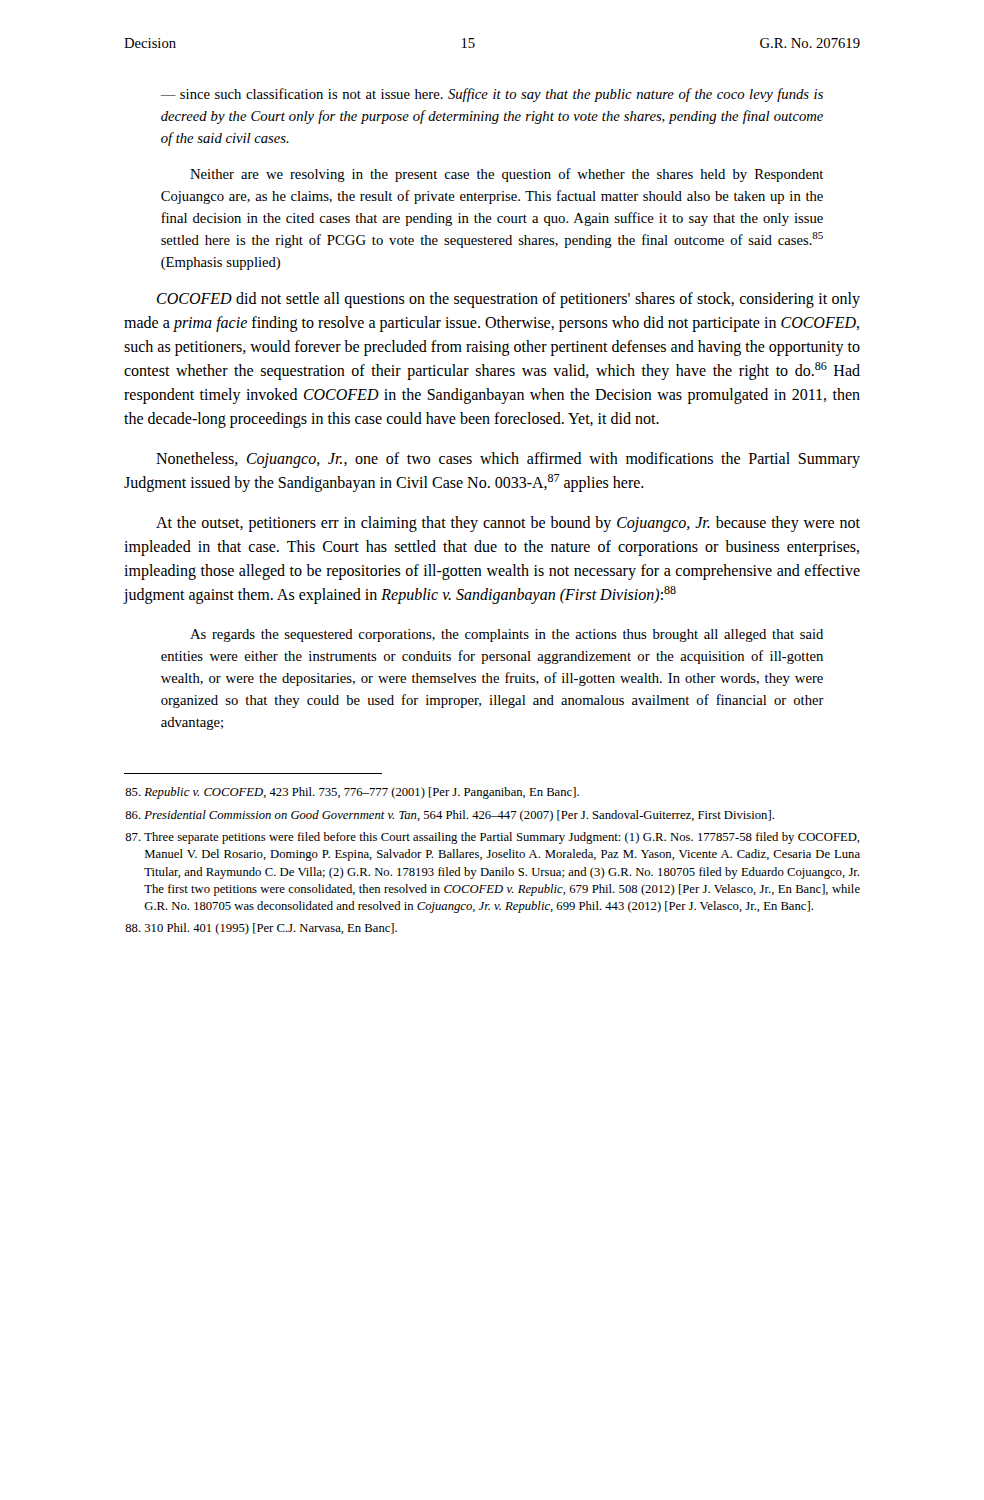Decision 15 G.R. No. 207619
— since such classification is not at issue here. Suffice it to say that the public nature of the coco levy funds is decreed by the Court only for the purpose of determining the right to vote the shares, pending the final outcome of the said civil cases.
Neither are we resolving in the present case the question of whether the shares held by Respondent Cojuangco are, as he claims, the result of private enterprise. This factual matter should also be taken up in the final decision in the cited cases that are pending in the court a quo. Again suffice it to say that the only issue settled here is the right of PCGG to vote the sequestered shares, pending the final outcome of said cases.85 (Emphasis supplied)
COCOFED did not settle all questions on the sequestration of petitioners' shares of stock, considering it only made a prima facie finding to resolve a particular issue. Otherwise, persons who did not participate in COCOFED, such as petitioners, would forever be precluded from raising other pertinent defenses and having the opportunity to contest whether the sequestration of their particular shares was valid, which they have the right to do.86 Had respondent timely invoked COCOFED in the Sandiganbayan when the Decision was promulgated in 2011, then the decade-long proceedings in this case could have been foreclosed. Yet, it did not.
Nonetheless, Cojuangco, Jr., one of two cases which affirmed with modifications the Partial Summary Judgment issued by the Sandiganbayan in Civil Case No. 0033-A,87 applies here.
At the outset, petitioners err in claiming that they cannot be bound by Cojuangco, Jr. because they were not impleaded in that case. This Court has settled that due to the nature of corporations or business enterprises, impleading those alleged to be repositories of ill-gotten wealth is not necessary for a comprehensive and effective judgment against them. As explained in Republic v. Sandiganbayan (First Division):88
As regards the sequestered corporations, the complaints in the actions thus brought all alleged that said entities were either the instruments or conduits for personal aggrandizement or the acquisition of ill-gotten wealth, or were the depositaries, or were themselves the fruits, of ill-gotten wealth. In other words, they were organized so that they could be used for improper, illegal and anomalous availment of financial or other advantage;
Republic v. COCOFED, 423 Phil. 735, 776–777 (2001) [Per J. Panganiban, En Banc].
Presidential Commission on Good Government v. Tan, 564 Phil. 426–447 (2007) [Per J. Sandoval-Guiterrez, First Division].
Three separate petitions were filed before this Court assailing the Partial Summary Judgment: (1) G.R. Nos. 177857-58 filed by COCOFED, Manuel V. Del Rosario, Domingo P. Espina, Salvador P. Ballares, Joselito A. Moraleda, Paz M. Yason, Vicente A. Cadiz, Cesaria De Luna Titular, and Raymundo C. De Villa; (2) G.R. No. 178193 filed by Danilo S. Ursua; and (3) G.R. No. 180705 filed by Eduardo Cojuangco, Jr. The first two petitions were consolidated, then resolved in COCOFED v. Republic, 679 Phil. 508 (2012) [Per J. Velasco, Jr., En Banc], while G.R. No. 180705 was deconsolidated and resolved in Cojuangco, Jr. v. Republic, 699 Phil. 443 (2012) [Per J. Velasco, Jr., En Banc].
310 Phil. 401 (1995) [Per C.J. Narvasa, En Banc].